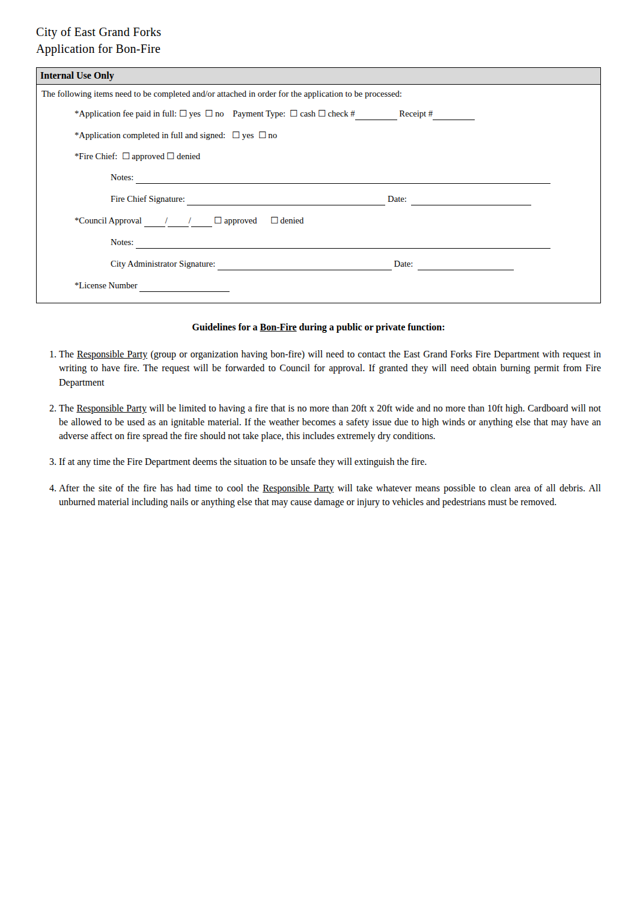City of East Grand Forks
Application for Bon-Fire
Internal Use Only
The following items need to be completed and/or attached in order for the application to be processed:
*Application fee paid in full: ☐ yes ☐ no Payment Type: ☐ cash ☐ check # Receipt #
*Application completed in full and signed: ☐ yes ☐ no
*Fire Chief: ☐ approved ☐ denied
Notes:
Fire Chief Signature: Date:
*Council Approval / / ☐ approved ☐ denied
Notes:
City Administrator Signature: Date:
*License Number
Guidelines for a Bon-Fire during a public or private function:
The Responsible Party (group or organization having bon-fire) will need to contact the East Grand Forks Fire Department with request in writing to have fire. The request will be forwarded to Council for approval. If granted they will need obtain burning permit from Fire Department
The Responsible Party will be limited to having a fire that is no more than 20ft x 20ft wide and no more than 10ft high. Cardboard will not be allowed to be used as an ignitable material. If the weather becomes a safety issue due to high winds or anything else that may have an adverse affect on fire spread the fire should not take place, this includes extremely dry conditions.
If at any time the Fire Department deems the situation to be unsafe they will extinguish the fire.
After the site of the fire has had time to cool the Responsible Party will take whatever means possible to clean area of all debris. All unburned material including nails or anything else that may cause damage or injury to vehicles and pedestrians must be removed.